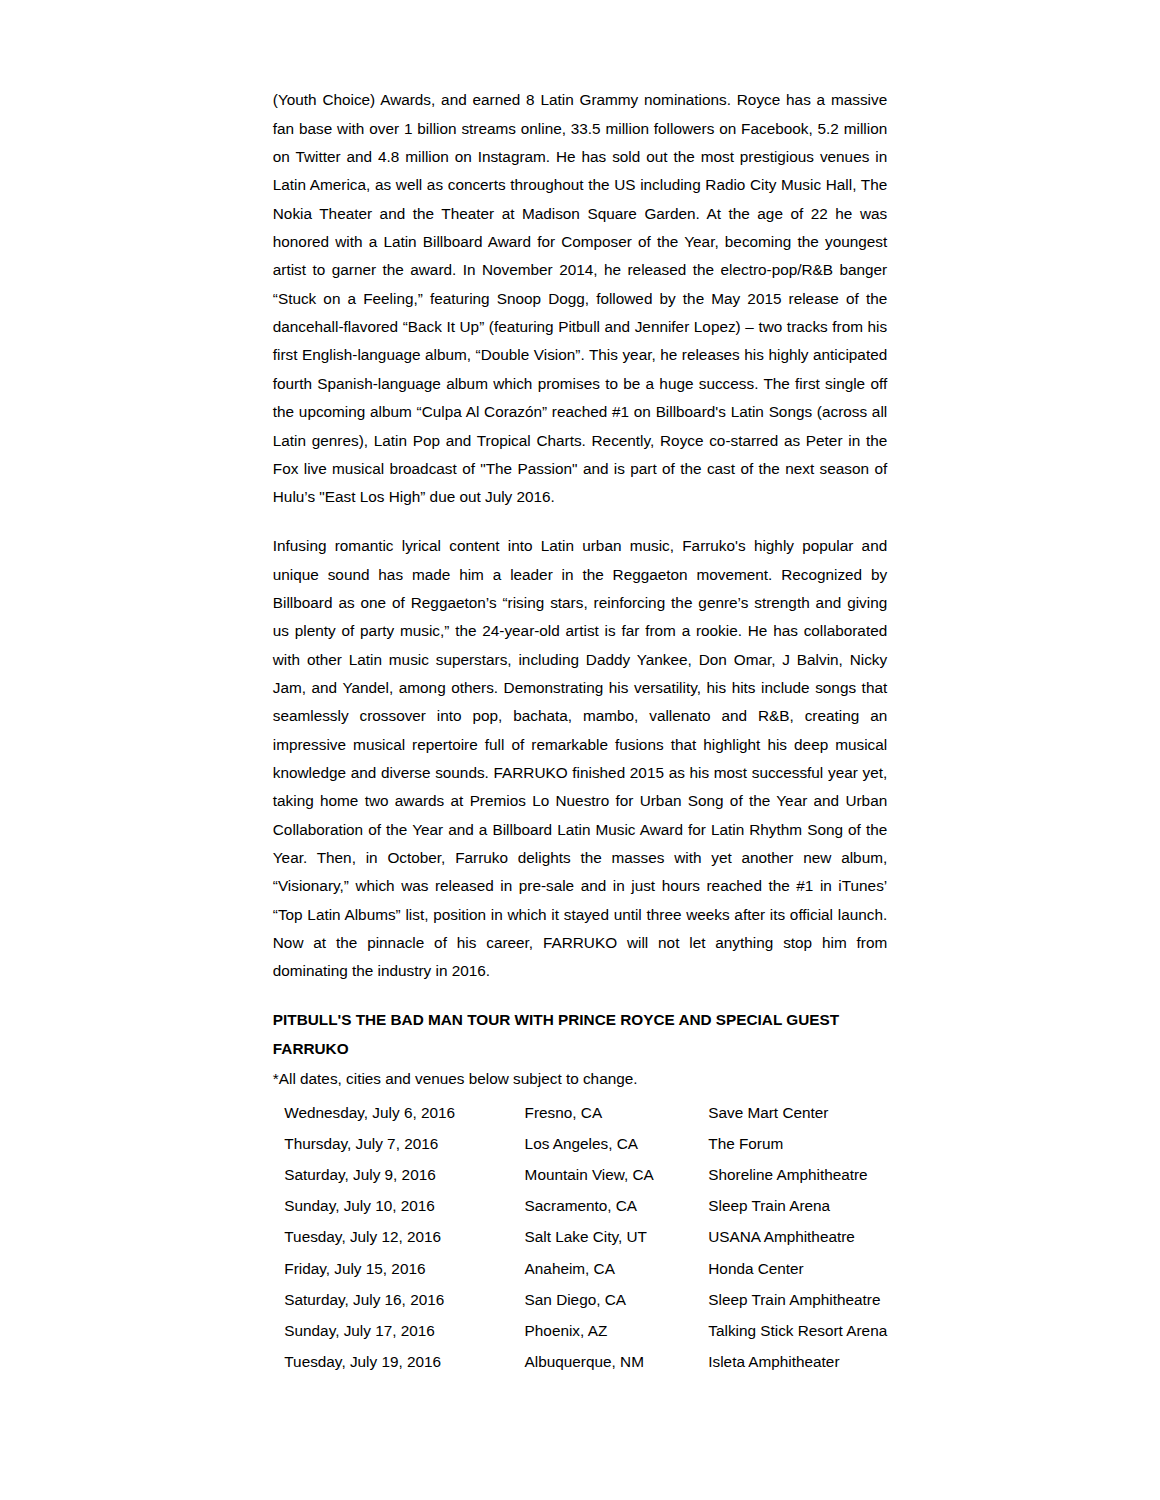(Youth Choice) Awards, and earned 8 Latin Grammy nominations. Royce has a massive fan base with over 1 billion streams online, 33.5 million followers on Facebook, 5.2 million on Twitter and 4.8 million on Instagram. He has sold out the most prestigious venues in Latin America, as well as concerts throughout the US including Radio City Music Hall, The Nokia Theater and the Theater at Madison Square Garden. At the age of 22 he was honored with a Latin Billboard Award for Composer of the Year, becoming the youngest artist to garner the award. In November 2014, he released the electro-pop/R&B banger “Stuck on a Feeling,” featuring Snoop Dogg, followed by the May 2015 release of the dancehall-flavored “Back It Up” (featuring Pitbull and Jennifer Lopez) – two tracks from his first English-language album, “Double Vision”. This year, he releases his highly anticipated fourth Spanish-language album which promises to be a huge success. The first single off the upcoming album “Culpa Al Corazón” reached #1 on Billboard's Latin Songs (across all Latin genres), Latin Pop and Tropical Charts. Recently, Royce co-starred as Peter in the Fox live musical broadcast of "The Passion" and is part of the cast of the next season of Hulu’s "East Los High” due out July 2016.
Infusing romantic lyrical content into Latin urban music, Farruko's highly popular and unique sound has made him a leader in the Reggaeton movement. Recognized by Billboard as one of Reggaeton’s “rising stars, reinforcing the genre’s strength and giving us plenty of party music,” the 24-year-old artist is far from a rookie. He has collaborated with other Latin music superstars, including Daddy Yankee, Don Omar, J Balvin, Nicky Jam, and Yandel, among others. Demonstrating his versatility, his hits include songs that seamlessly crossover into pop, bachata, mambo, vallenato and R&B, creating an impressive musical repertoire full of remarkable fusions that highlight his deep musical knowledge and diverse sounds. FARRUKO finished 2015 as his most successful year yet, taking home two awards at Premios Lo Nuestro for Urban Song of the Year and Urban Collaboration of the Year and a Billboard Latin Music Award for Latin Rhythm Song of the Year. Then, in October, Farruko delights the masses with yet another new album, “Visionary,” which was released in pre-sale and in just hours reached the #1 in iTunes’ “Top Latin Albums” list, position in which it stayed until three weeks after its official launch. Now at the pinnacle of his career, FARRUKO will not let anything stop him from dominating the industry in 2016.
PITBULL'S THE BAD MAN TOUR WITH PRINCE ROYCE AND SPECIAL GUEST FARRUKO
*All dates, cities and venues below subject to change.
| Wednesday, July 6, 2016 | Fresno, CA | Save Mart Center |
| Thursday, July 7, 2016 | Los Angeles, CA | The Forum |
| Saturday, July 9, 2016 | Mountain View, CA | Shoreline Amphitheatre |
| Sunday, July 10, 2016 | Sacramento, CA | Sleep Train Arena |
| Tuesday, July 12, 2016 | Salt Lake City, UT | USANA Amphitheatre |
| Friday, July 15, 2016 | Anaheim, CA | Honda Center |
| Saturday, July 16, 2016 | San Diego, CA | Sleep Train Amphitheatre |
| Sunday, July 17, 2016 | Phoenix, AZ | Talking Stick Resort Arena |
| Tuesday, July 19, 2016 | Albuquerque, NM | Isleta Amphitheater |